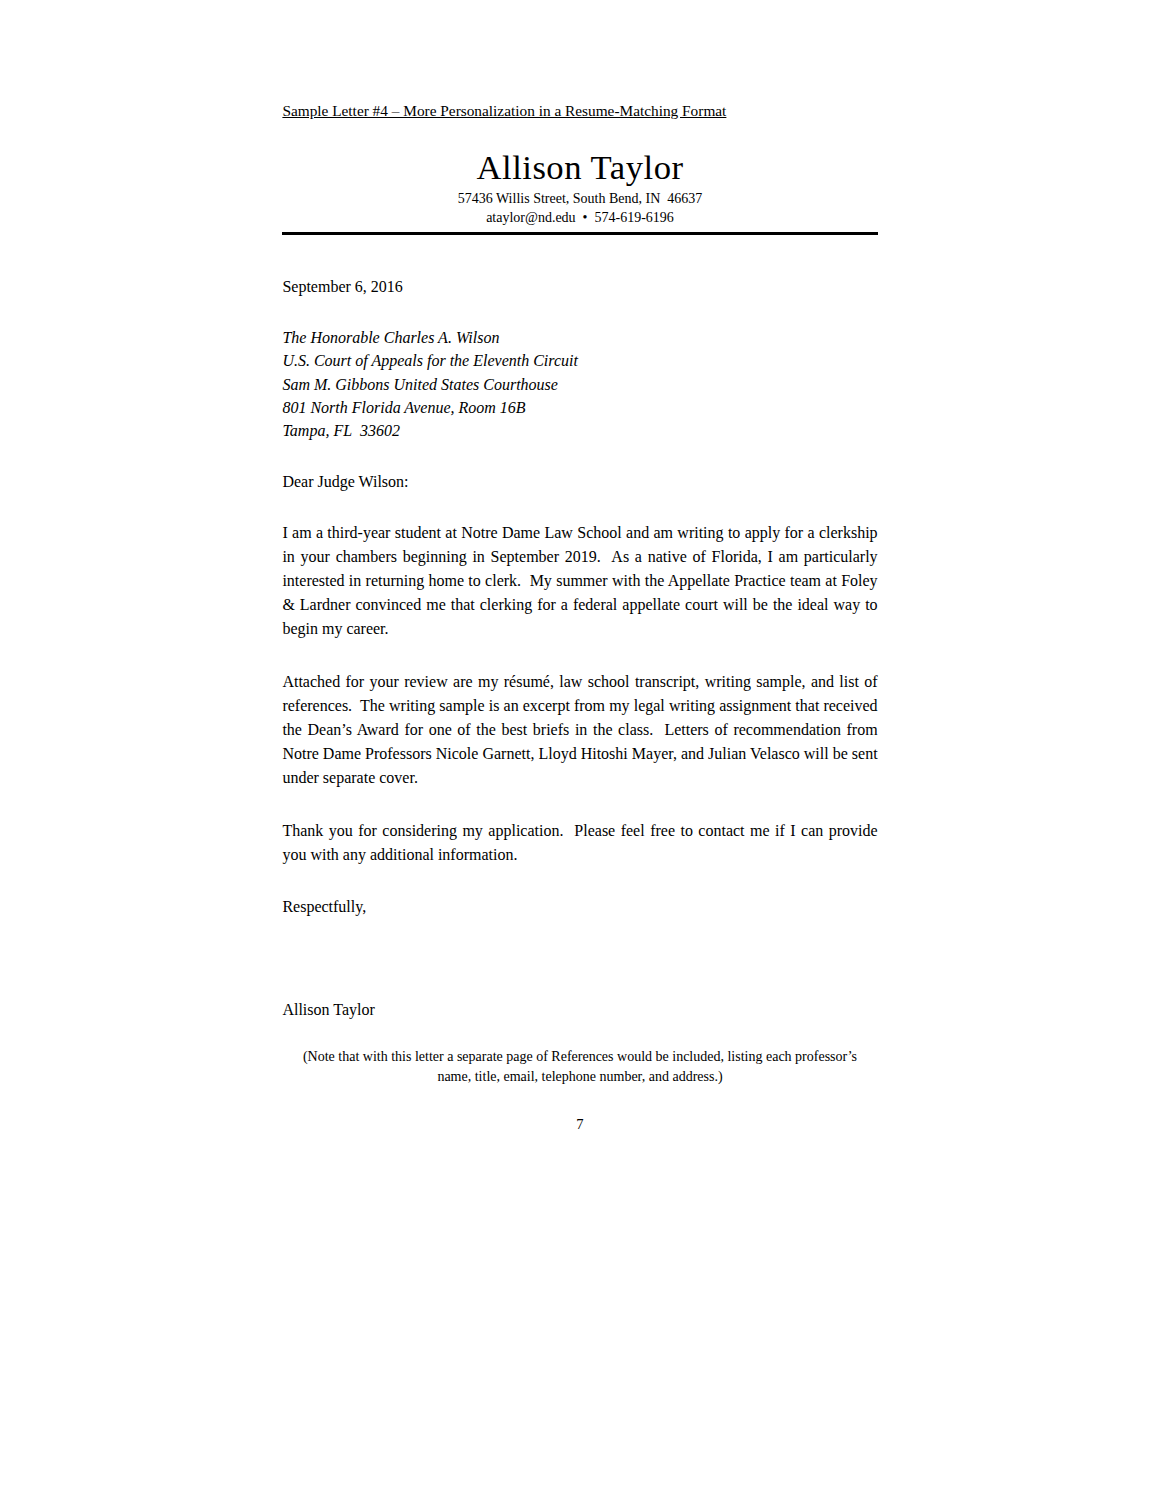Sample Letter #4 – More Personalization in a Resume-Matching Format
Allison Taylor
57436 Willis Street, South Bend, IN 46637
ataylor@nd.edu • 574-619-6196
September 6, 2016
The Honorable Charles A. Wilson
U.S. Court of Appeals for the Eleventh Circuit
Sam M. Gibbons United States Courthouse
801 North Florida Avenue, Room 16B
Tampa, FL 33602
Dear Judge Wilson:
I am a third-year student at Notre Dame Law School and am writing to apply for a clerkship in your chambers beginning in September 2019. As a native of Florida, I am particularly interested in returning home to clerk. My summer with the Appellate Practice team at Foley & Lardner convinced me that clerking for a federal appellate court will be the ideal way to begin my career.
Attached for your review are my résumé, law school transcript, writing sample, and list of references. The writing sample is an excerpt from my legal writing assignment that received the Dean’s Award for one of the best briefs in the class. Letters of recommendation from Notre Dame Professors Nicole Garnett, Lloyd Hitoshi Mayer, and Julian Velasco will be sent under separate cover.
Thank you for considering my application. Please feel free to contact me if I can provide you with any additional information.
Respectfully,
Allison Taylor
(Note that with this letter a separate page of References would be included, listing each professor’s name, title, email, telephone number, and address.)
7